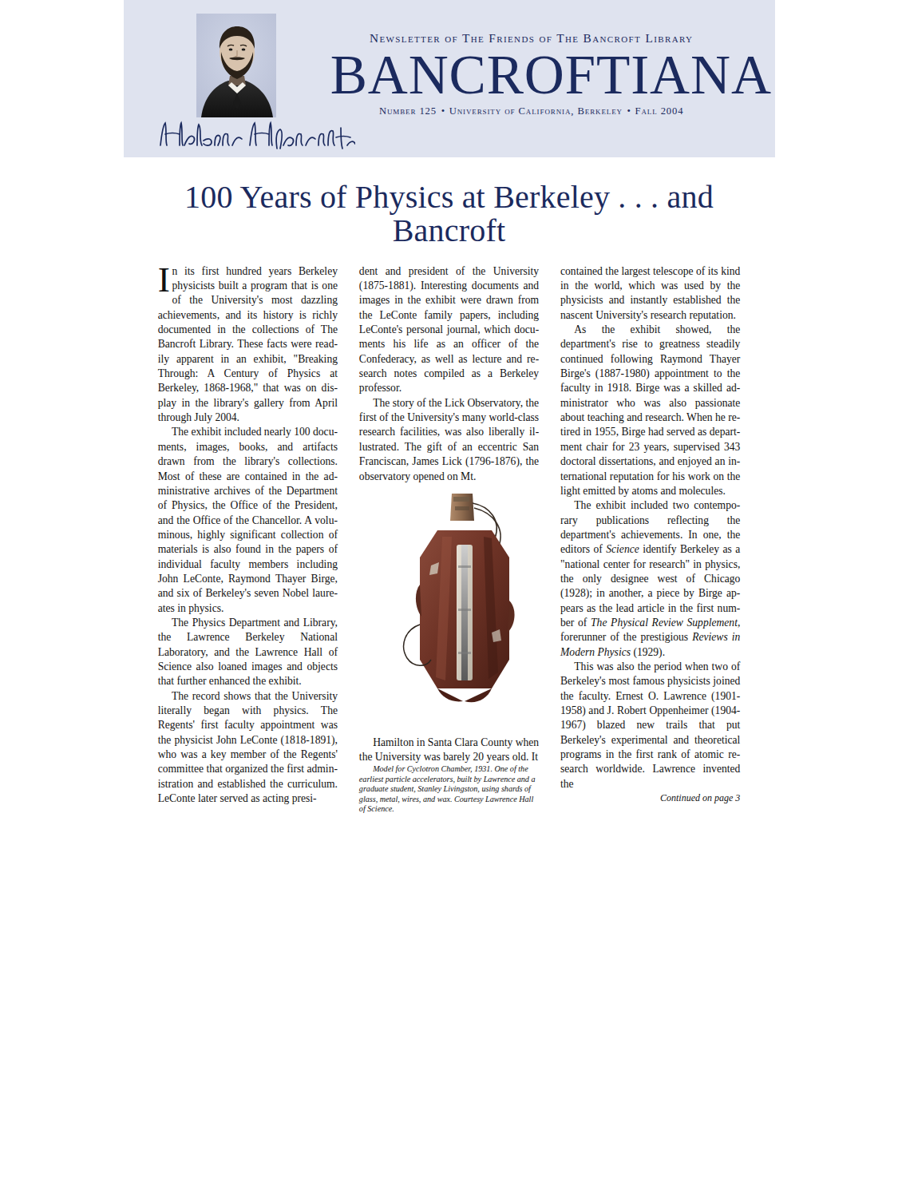Newsletter of The Friends of The Bancroft Library
BANCROFTIANA
Number 125 • University of California, Berkeley • Fall 2004
100 Years of Physics at Berkeley . . . and Bancroft
In its first hundred years Berkeley physicists built a program that is one of the University's most dazzling achievements, and its history is richly documented in the collections of The Bancroft Library. These facts were readily apparent in an exhibit, "Breaking Through: A Century of Physics at Berkeley, 1868-1968," that was on display in the library's gallery from April through July 2004.
The exhibit included nearly 100 documents, images, books, and artifacts drawn from the library's collections. Most of these are contained in the administrative archives of the Department of Physics, the Office of the President, and the Office of the Chancellor. A voluminous, highly significant collection of materials is also found in the papers of individual faculty members including John LeConte, Raymond Thayer Birge, and six of Berkeley's seven Nobel laureates in physics.
The Physics Department and Library, the Lawrence Berkeley National Laboratory, and the Lawrence Hall of Science also loaned images and objects that further enhanced the exhibit.
The record shows that the University literally began with physics. The Regents' first faculty appointment was the physicist John LeConte (1818-1891), who was a key member of the Regents' committee that organized the first administration and established the curriculum. LeConte later served as acting presi-
dent and president of the University (1875-1881). Interesting documents and images in the exhibit were drawn from the LeConte family papers, including LeConte's personal journal, which documents his life as an officer of the Confederacy, as well as lecture and research notes compiled as a Berkeley professor.
The story of the Lick Observatory, the first of the University's many world-class research facilities, was also liberally illustrated. The gift of an eccentric San Franciscan, James Lick (1796-1876), the observatory opened on Mt.
Hamilton in Santa Clara County when the University was barely 20 years old. It
Model for Cyclotron Chamber, 1931. One of the earliest particle accelerators, built by Lawrence and a graduate student, Stanley Livingston, using shards of glass, metal, wires, and wax. Courtesy Lawrence Hall of Science.
contained the largest telescope of its kind in the world, which was used by the physicists and instantly established the nascent University's research reputation.
As the exhibit showed, the department's rise to greatness steadily continued following Raymond Thayer Birge's (1887-1980) appointment to the faculty in 1918. Birge was a skilled administrator who was also passionate about teaching and research. When he retired in 1955, Birge had served as department chair for 23 years, supervised 343 doctoral dissertations, and enjoyed an international reputation for his work on the light emitted by atoms and molecules.
The exhibit included two contemporary publications reflecting the department's achievements. In one, the editors of Science identify Berkeley as a "national center for research" in physics, the only designee west of Chicago (1928); in another, a piece by Birge appears as the lead article in the first number of The Physical Review Supplement, forerunner of the prestigious Reviews in Modern Physics (1929).
This was also the period when two of Berkeley's most famous physicists joined the faculty. Ernest O. Lawrence (1901-1958) and J. Robert Oppenheimer (1904-1967) blazed new trails that put Berkeley's experimental and theoretical programs in the first rank of atomic research worldwide. Lawrence invented the
Continued on page 3